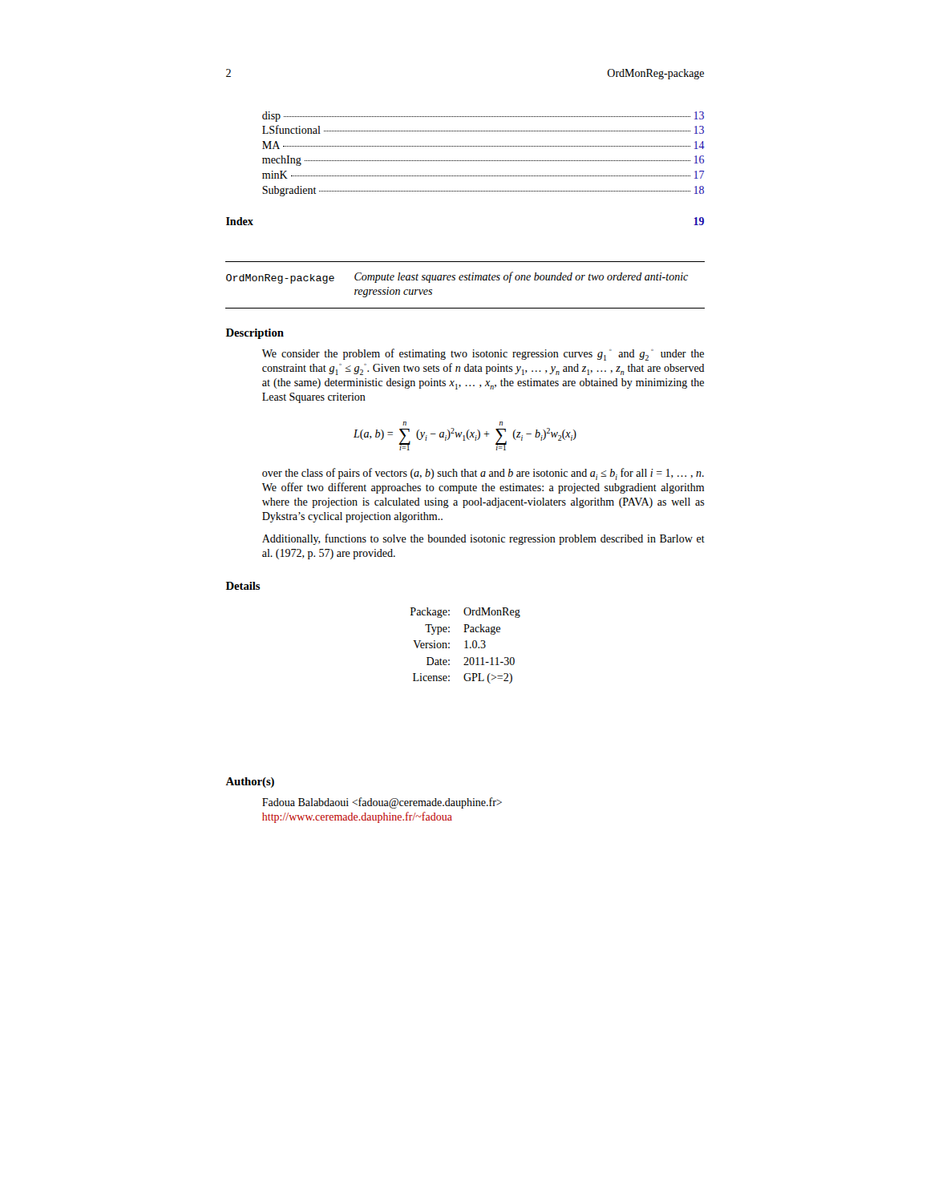2
OrdMonReg-package
disp 13
LSfunctional 13
MA 14
mechIng 16
minK 17
Subgradient 18
Index 19
OrdMonReg-package
Compute least squares estimates of one bounded or two ordered anti‑tonic regression curves
Description
We consider the problem of estimating two isotonic regression curves g1◦ and g2◦ under the constraint that g1◦ ≤ g2◦. Given two sets of n data points y1, … , yn and z1, … , zn that are observed at (the same) deterministic design points x1, … , xn, the estimates are obtained by minimizing the Least Squares criterion
L(a, b) = n ∑ i=1 (yi − ai)2w1(xi) + n ∑ i=1 (zi − bi)2w2(xi)
over the class of pairs of vectors (a, b) such that a and b are isotonic and ai ≤ bi for all i = 1, … , n. We offer two different approaches to compute the estimates: a projected subgradient algorithm where the projection is calculated using a pool-adjacent-violaters algorithm (PAVA) as well as Dykstra’s cyclical projection algorithm..
Additionally, functions to solve the bounded isotonic regression problem described in Barlow et al. (1972, p. 57) are provided.
Details
| Package: | OrdMonReg |
| Type: | Package |
| Version: | 1.0.3 |
| Date: | 2011-11-30 |
| License: | GPL (>=2) |
Author(s)
Fadoua Balabdaoui <fadoua@ceremade.dauphine.fr>
http://www.ceremade.dauphine.fr/~fadoua